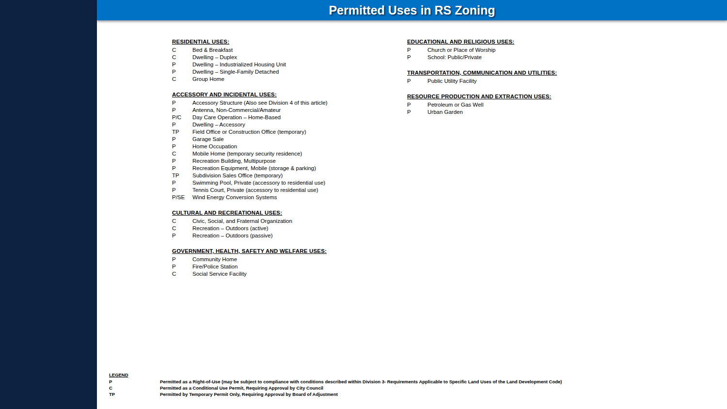Permitted Uses in RS Zoning
RESIDENTIAL USES:
| C | Bed & Breakfast |
| C | Dwelling – Duplex |
| P | Dwelling – Industrialized Housing Unit |
| P | Dwelling – Single-Family Detached |
| C | Group Home |
ACCESSORY AND INCIDENTAL USES:
| P | Accessory Structure (Also see Division 4 of this article) |
| P | Antenna, Non-Commercial/Amateur |
| P/C | Day Care Operation – Home-Based |
| P | Dwelling – Accessory |
| TP | Field Office or Construction Office (temporary) |
| P | Garage Sale |
| P | Home Occupation |
| C | Mobile Home (temporary security residence) |
| P | Recreation Building, Multipurpose |
| P | Recreation Equipment, Mobile (storage & parking) |
| TP | Subdivision Sales Office (temporary) |
| P | Swimming Pool, Private (accessory to residential use) |
| P | Tennis Court, Private (accessory to residential use) |
| P/SE | Wind Energy Conversion Systems |
CULTURAL AND RECREATIONAL USES:
| C | Civic, Social, and Fraternal Organization |
| C | Recreation – Outdoors (active) |
| P | Recreation – Outdoors (passive) |
GOVERNMENT, HEALTH, SAFETY AND WELFARE USES:
| P | Community Home |
| P | Fire/Police Station |
| C | Social Service Facility |
EDUCATIONAL AND RELIGIOUS USES:
| P | Church or Place of Worship |
| P | School: Public/Private |
TRANSPORTATION, COMMUNICATION AND UTILITIES:
| P | Public Utility Facility |
RESOURCE PRODUCTION AND EXTRACTION USES:
| P | Petroleum or Gas Well |
| P | Urban Garden |
LEGEND
| P | Permitted as a Right-of-Use (may be subject to compliance with conditions described within Division 3- Requirements Applicable to Specific Land Uses of the Land Development Code) |
| C | Permitted as a Conditional Use Permit, Requiring Approval by City Council |
| TP | Permitted by Temporary Permit Only, Requiring Approval by Board of Adjustment |